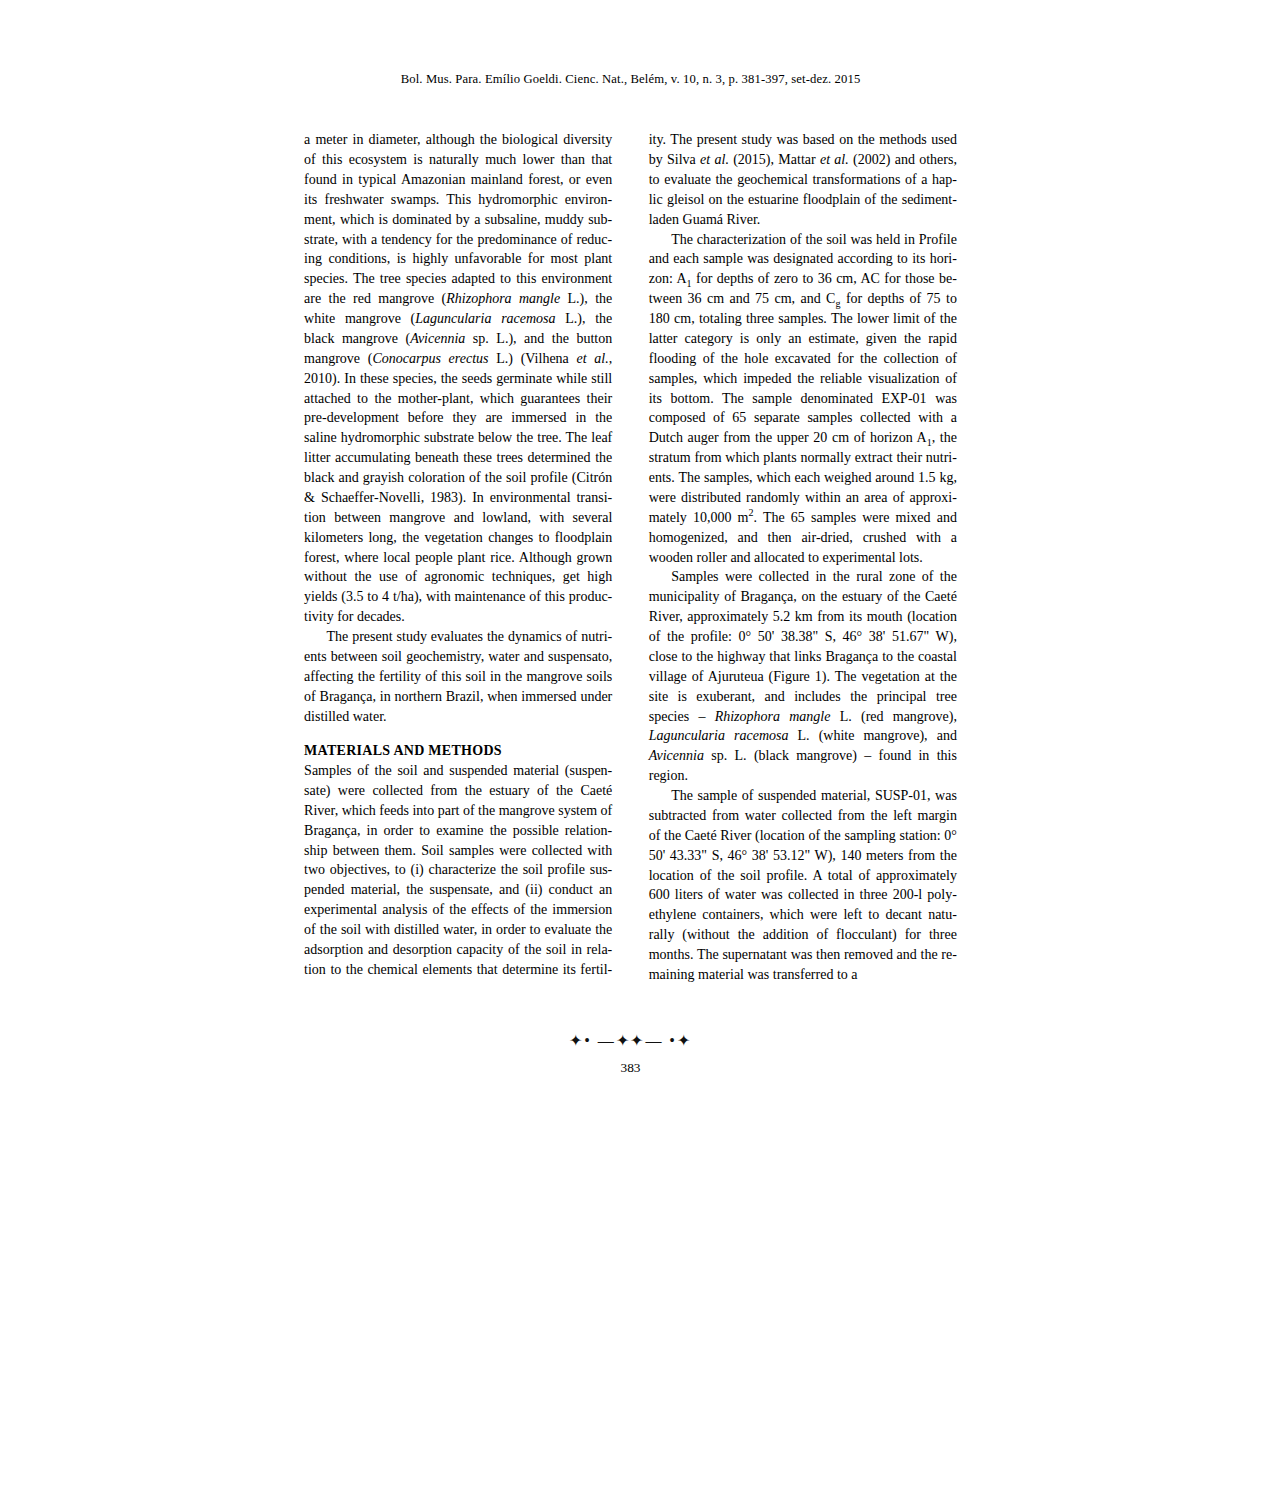Bol. Mus. Para. Emílio Goeldi. Cienc. Nat., Belém, v. 10, n. 3, p. 381-397, set-dez. 2015
a meter in diameter, although the biological diversity of this ecosystem is naturally much lower than that found in typical Amazonian mainland forest, or even its freshwater swamps. This hydromorphic environment, which is dominated by a subsaline, muddy substrate, with a tendency for the predominance of reducing conditions, is highly unfavorable for most plant species. The tree species adapted to this environment are the red mangrove (Rhizophora mangle L.), the white mangrove (Laguncularia racemosa L.), the black mangrove (Avicennia sp. L.), and the button mangrove (Conocarpus erectus L.) (Vilhena et al., 2010). In these species, the seeds germinate while still attached to the mother-plant, which guarantees their pre-development before they are immersed in the saline hydromorphic substrate below the tree. The leaf litter accumulating beneath these trees determined the black and grayish coloration of the soil profile (Citrón & Schaeffer-Novelli, 1983). In environmental transition between mangrove and lowland, with several kilometers long, the vegetation changes to floodplain forest, where local people plant rice. Although grown without the use of agronomic techniques, get high yields (3.5 to 4 t/ha), with maintenance of this productivity for decades.
The present study evaluates the dynamics of nutrients between soil geochemistry, water and suspensato, affecting the fertility of this soil in the mangrove soils of Bragança, in northern Brazil, when immersed under distilled water.
MATERIALS AND METHODS
Samples of the soil and suspended material (suspensate) were collected from the estuary of the Caeté River, which feeds into part of the mangrove system of Bragança, in order to examine the possible relationship between them. Soil samples were collected with two objectives, to (i) characterize the soil profile suspended material, the suspensate, and (ii) conduct an experimental analysis of the effects of the immersion of the soil with distilled water, in order to evaluate the adsorption and desorption capacity of the soil in relation to the chemical elements that determine its fertility. The present study was based on the methods used by Silva et al. (2015), Mattar et al. (2002) and others, to evaluate the geochemical transformations of a haplic gleisol on the estuarine floodplain of the sediment-laden Guamá River.
The characterization of the soil was held in Profile and each sample was designated according to its horizon: A1 for depths of zero to 36 cm, AC for those between 36 cm and 75 cm, and Cg for depths of 75 to 180 cm, totaling three samples. The lower limit of the latter category is only an estimate, given the rapid flooding of the hole excavated for the collection of samples, which impeded the reliable visualization of its bottom. The sample denominated EXP-01 was composed of 65 separate samples collected with a Dutch auger from the upper 20 cm of horizon A1, the stratum from which plants normally extract their nutrients. The samples, which each weighed around 1.5 kg, were distributed randomly within an area of approximately 10,000 m2. The 65 samples were mixed and homogenized, and then air-dried, crushed with a wooden roller and allocated to experimental lots.
Samples were collected in the rural zone of the municipality of Bragança, on the estuary of the Caeté River, approximately 5.2 km from its mouth (location of the profile: 0° 50' 38.38" S, 46° 38' 51.67" W), close to the highway that links Bragança to the coastal village of Ajuruteua (Figure 1). The vegetation at the site is exuberant, and includes the principal tree species – Rhizophora mangle L. (red mangrove), Laguncularia racemosa L. (white mangrove), and Avicennia sp. L. (black mangrove) – found in this region.
The sample of suspended material, SUSP-01, was subtracted from water collected from the left margin of the Caeté River (location of the sampling station: 0° 50' 43.33" S, 46° 38' 53.12" W), 140 meters from the location of the soil profile. A total of approximately 600 liters of water was collected in three 200-l polyethylene containers, which were left to decant naturally (without the addition of flocculant) for three months. The supernatant was then removed and the remaining material was transferred to a
✦• —✦✦— •✦
383